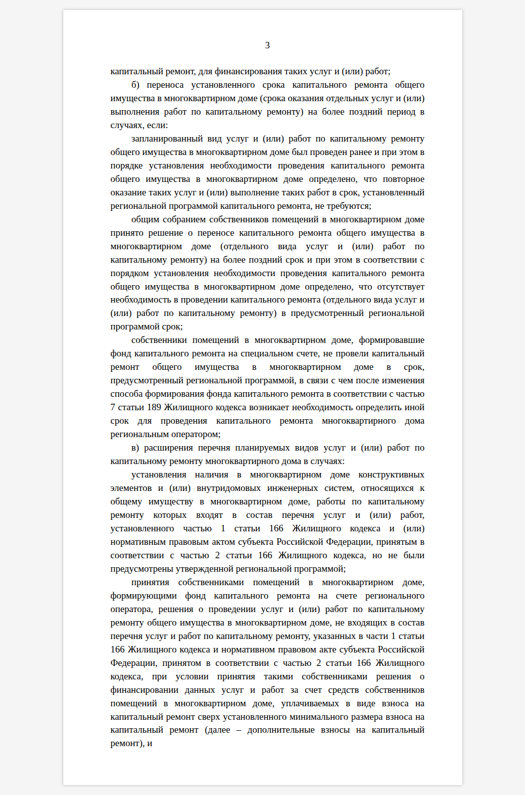3
капитальный ремонт, для финансирования таких услуг и (или) работ;
б) переноса установленного срока капитального ремонта общего имущества в многоквартирном доме (срока оказания отдельных услуг и (или) выполнения работ по капитальному ремонту) на более поздний период в случаях, если:
запланированный вид услуг и (или) работ по капитальному ремонту общего имущества в многоквартирном доме был проведен ранее и при этом в порядке установления необходимости проведения капитального ремонта общего имущества в многоквартирном доме определено, что повторное оказание таких услуг и (или) выполнение таких работ в срок, установленный региональной программой капитального ремонта, не требуются;
общим собранием собственников помещений в многоквартирном доме принято решение о переносе капитального ремонта общего имущества в многоквартирном доме (отдельного вида услуг и (или) работ по капитальному ремонту) на более поздний срок и при этом в соответствии с порядком установления необходимости проведения капитального ремонта общего имущества в многоквартирном доме определено, что отсутствует необходимость в проведении капитального ремонта (отдельного вида услуг и (или) работ по капитальному ремонту) в предусмотренный региональной программой срок;
собственники помещений в многоквартирном доме, формировавшие фонд капитального ремонта на специальном счете, не провели капитальный ремонт общего имущества в многоквартирном доме в срок, предусмотренный региональной программой, в связи с чем после изменения способа формирования фонда капитального ремонта в соответствии с частью 7 статьи 189 Жилищного кодекса возникает необходимость определить иной срок для проведения капитального ремонта многоквартирного дома региональным оператором;
в) расширения перечня планируемых видов услуг и (или) работ по капитальному ремонту многоквартирного дома в случаях:
установления наличия в многоквартирном доме конструктивных элементов и (или) внутридомовых инженерных систем, относящихся к общему имуществу в многоквартирном доме, работы по капитальному ремонту которых входят в состав перечня услуг и (или) работ, установленного частью 1 статьи 166 Жилищного кодекса и (или) нормативным правовым актом субъекта Российской Федерации, принятым в соответствии с частью 2 статьи 166 Жилищного кодекса, но не были предусмотрены утвержденной региональной программой;
принятия собственниками помещений в многоквартирном доме, формирующими фонд капитального ремонта на счете регионального оператора, решения о проведении услуг и (или) работ по капитальному ремонту общего имущества в многоквартирном доме, не входящих в состав перечня услуг и работ по капитальному ремонту, указанных в части 1 статьи 166 Жилищного кодекса и нормативном правовом акте субъекта Российской Федерации, принятом в соответствии с частью 2 статьи 166 Жилищного кодекса, при условии принятия такими собственниками решения о финансировании данных услуг и работ за счет средств собственников помещений в многоквартирном доме, уплачиваемых в виде взноса на капитальный ремонт сверх установленного минимального размера взноса на капитальный ремонт (далее – дополнительные взносы на капитальный ремонт), и